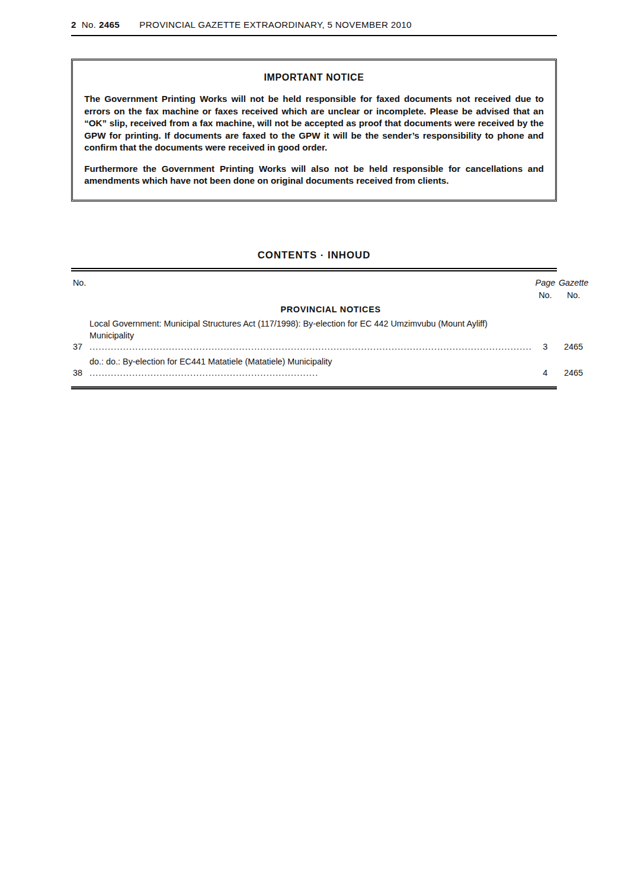2 No. 2465 Provincial Gazette Extraordinary, 5 November 2010
Important Notice
The Government Printing Works will not be held responsible for faxed documents not received due to errors on the fax machine or faxes received which are unclear or incomplete. Please be advised that an “OK” slip, received from a fax machine, will not be accepted as proof that documents were received by the GPW for printing. If documents are faxed to the GPW it will be the sender’s responsibility to phone and confirm that the documents were received in good order.
Furthermore the Government Printing Works will also not be held responsible for cancellations and amendments which have not been done on original documents received from clients.
Contents · Inhoud
| No. | | Page | Gazette |
| --- | --- | --- | --- |
| | | No. | No. |
| Provincial Notices |
| 37 | Local Government: Municipal Structures Act (117/1998): By-election for EC 442 Umzimvubu (Mount Ayliff) Municipality ................................................................................................................................................. | 3 | 2465 |
| 38 | do.: do.: By-election for EC441 Matatiele (Matatiele) Municipality ........................................................................... | 4 | 2465 |